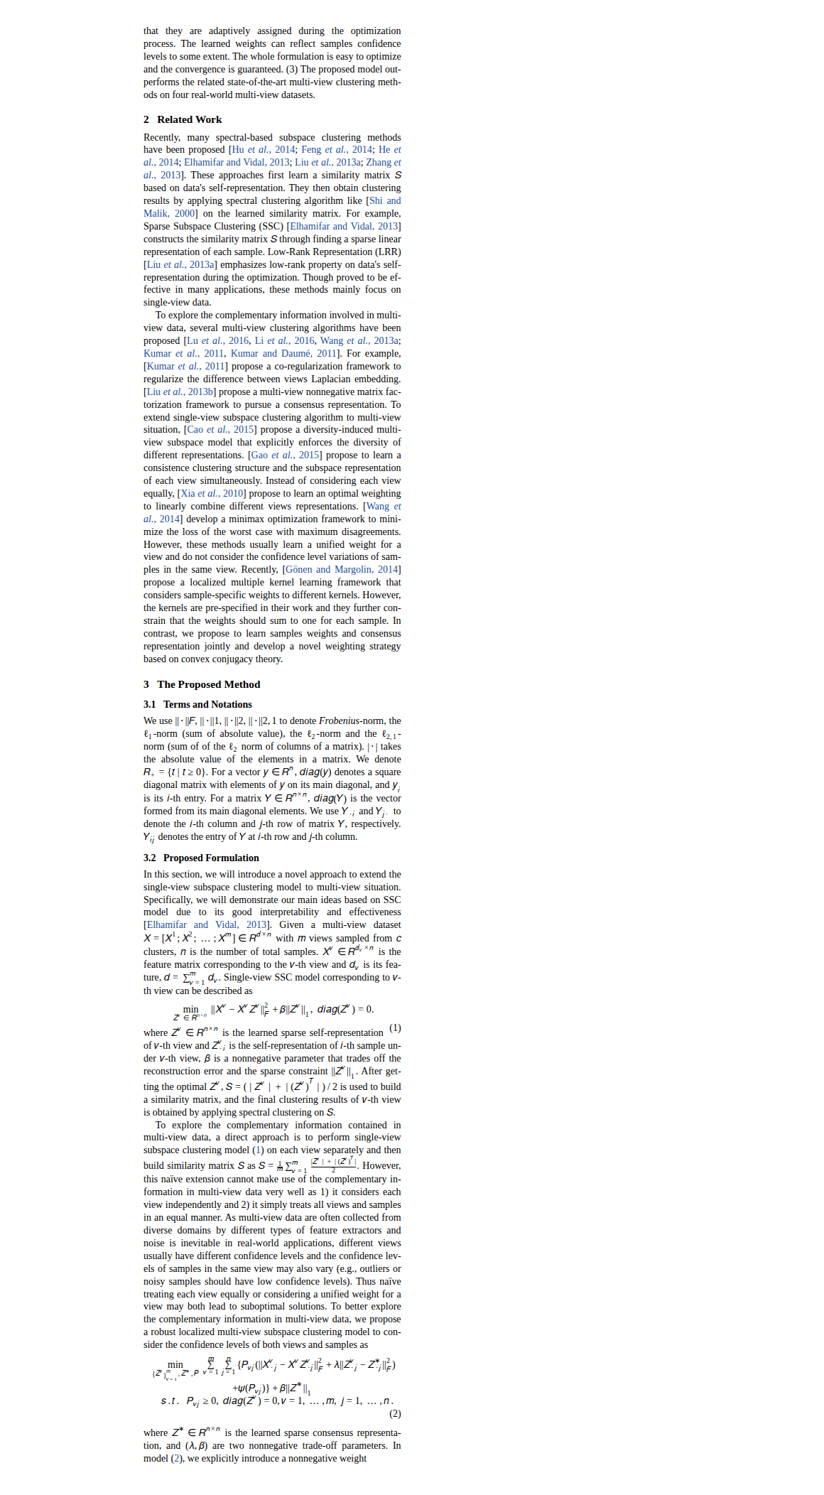that they are adaptively assigned during the optimization process. The learned weights can reflect samples confidence levels to some extent. The whole formulation is easy to optimize and the convergence is guaranteed. (3) The proposed model outperforms the related state-of-the-art multi-view clustering methods on four real-world multi-view datasets.
2 Related Work
Recently, many spectral-based subspace clustering methods have been proposed [Hu et al., 2014; Feng et al., 2014; He et al., 2014; Elhamifar and Vidal, 2013; Liu et al., 2013a; Zhang et al., 2013]. These approaches first learn a similarity matrix S based on data's self-representation. They then obtain clustering results by applying spectral clustering algorithm like [Shi and Malik, 2000] on the learned similarity matrix. For example, Sparse Subspace Clustering (SSC) [Elhamifar and Vidal, 2013] constructs the similarity matrix S through finding a sparse linear representation of each sample. Low-Rank Representation (LRR) [Liu et al., 2013a] emphasizes low-rank property on data's self-representation during the optimization. Though proved to be effective in many applications, these methods mainly focus on single-view data.
To explore the complementary information involved in multi-view data, several multi-view clustering algorithms have been proposed [Lu et al., 2016, Li et al., 2016, Wang et al., 2013a; Kumar et al., 2011, Kumar and Daumé, 2011]. For example, [Kumar et al., 2011] propose a co-regularization framework to regularize the difference between views Laplacian embedding. [Liu et al., 2013b] propose a multi-view nonnegative matrix factorization framework to pursue a consensus representation. To extend single-view subspace clustering algorithm to multi-view situation, [Cao et al., 2015] propose a diversity-induced multi-view subspace model that explicitly enforces the diversity of different representations. [Gao et al., 2015] propose to learn a consistence clustering structure and the subspace representation of each view simultaneously. Instead of considering each view equally, [Xia et al., 2010] propose to learn an optimal weighting to linearly combine different views representations. [Wang et al., 2014] develop a minimax optimization framework to minimize the loss of the worst case with maximum disagreements. However, these methods usually learn a unified weight for a view and do not consider the confidence level variations of samples in the same view. Recently, [Gönen and Margolin, 2014] propose a localized multiple kernel learning framework that considers sample-specific weights to different kernels. However, the kernels are pre-specified in their work and they further constrain that the weights should sum to one for each sample. In contrast, we propose to learn samples weights and consensus representation jointly and develop a novel weighting strategy based on convex conjugacy theory.
3 The Proposed Method
3.1 Terms and Notations
We use ||⋅||F, ||⋅||1, ||⋅||2, ||⋅||2,1 to denote Frobenius-norm, the ℓ1-norm (sum of absolute value), the ℓ2-norm and the ℓ2,1-norm (sum of of the ℓ2 norm of columns of a matrix). |⋅| takes the absolute value of the elements in a matrix. We denote R+={t|t≥0}. For a vector y∈Rn, diag(y) denotes a square diagonal matrix with elements of y on its main diagonal, and yi is its i-th entry. For a matrix Y∈Rn×n, diag(Y) is the vector formed from its main diagonal elements. We use Y⋅i and Yj⋅ to denote the i-th column and j-th row of matrix Y, respectively. Yij denotes the entry of Y at i-th row and j-th column.
3.2 Proposed Formulation
In this section, we will introduce a novel approach to extend the single-view subspace clustering model to multi-view situation. Specifically, we will demonstrate our main ideas based on SSC model due to its good interpretability and effectiveness [Elhamifar and Vidal, 2013]. Given a multi-view dataset X=[X1;X2;…;Xm]∈Rd×n with m views sampled from c clusters, n is the number of total samples. Xv∈Rdv×n is the feature matrix corresponding to the v-th view and dv is its feature, d=∑v=1mdv. Single-view SSC model corresponding to v-th view can be described as
minZv∈Rn×n ||Xv−XvZv||F2 +β||Zv||1 ,diag(Zv)=0. (1)
where Zv∈Rn×n is the learned sparse self-representation of v-th view and Z⋅iv is the self-representation of i-th sample under v-th view, β is a nonnegative parameter that trades off the reconstruction error and the sparse constraint ||Zv||1. After getting the optimal Zv, S=(|Zv|+|(Zv)T|)/2 is used to build a similarity matrix, and the final clustering results of v-th view is obtained by applying spectral clustering on S.
To explore the complementary information contained in multi-view data, a direct approach is to perform single-view subspace clustering model (1) on each view separately and then build similarity matrix S as S=1m∑v=1m|Zv|+|(Zv)T|2. However, this naïve extension cannot make use of the complementary information in multi-view data very well as 1) it considers each view independently and 2) it simply treats all views and samples in an equal manner. As multi-view data are often collected from diverse domains by different types of feature extractors and noise is inevitable in real-world applications, different views usually have different confidence levels and the confidence levels of samples in the same view may also vary (e.g., outliers or noisy samples should have low confidence levels). Thus naïve treating each view equally or considering a unified weight for a view may both lead to suboptimal solutions. To better explore the complementary information in multi-view data, we propose a robust localized multi-view subspace clustering model to consider the confidence levels of both views and samples as
min{Zv}v=1m,Z∗,P ∑v=1m ∑j=1n {Pvj( ||X⋅jv−XvZ⋅jv||F2 +λ||Z⋅jv−Z⋅j∗||F2) +ψ(Pvj)} +β||Z∗||1 s.t. Pvj≥0, diag(Zv)=0, v=1,…,m, j=1,…,n. (2)
where Z∗∈Rn×n is the learned sparse consensus representation, and (λ,β) are two nonnegative trade-off parameters. In model (2), we explicitly introduce a nonnegative weight